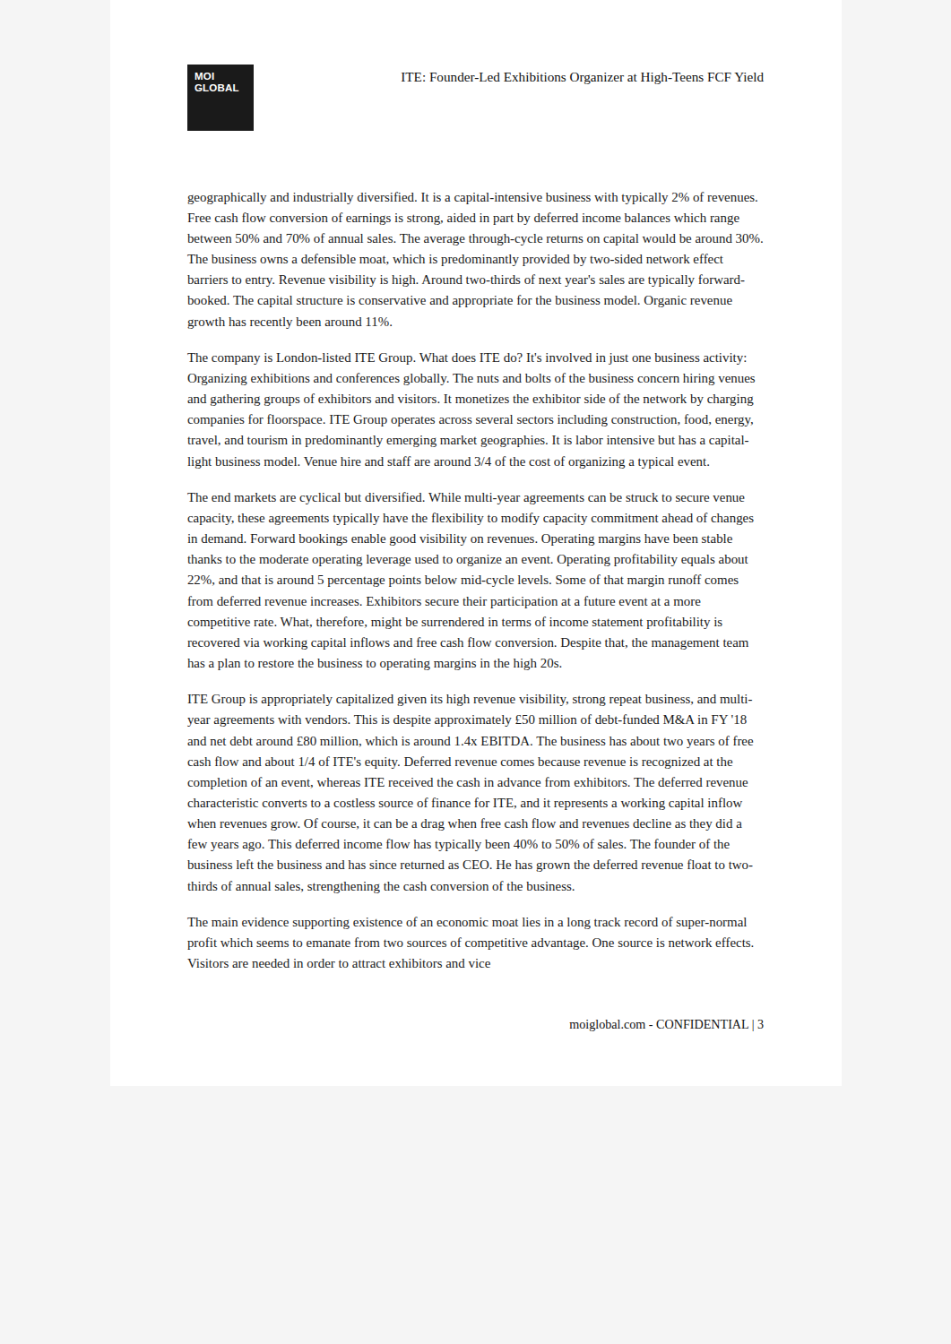MOI
Global
ITE: Founder-Led Exhibitions Organizer at High-Teens FCF Yield
geographically and industrially diversified. It is a capital-intensive business with typically 2% of revenues. Free cash flow conversion of earnings is strong, aided in part by deferred income balances which range between 50% and 70% of annual sales. The average through-cycle returns on capital would be around 30%. The business owns a defensible moat, which is predominantly provided by two-sided network effect barriers to entry. Revenue visibility is high. Around two-thirds of next year's sales are typically forward-booked. The capital structure is conservative and appropriate for the business model. Organic revenue growth has recently been around 11%.
The company is London-listed ITE Group. What does ITE do? It's involved in just one business activity: Organizing exhibitions and conferences globally. The nuts and bolts of the business concern hiring venues and gathering groups of exhibitors and visitors. It monetizes the exhibitor side of the network by charging companies for floorspace. ITE Group operates across several sectors including construction, food, energy, travel, and tourism in predominantly emerging market geographies. It is labor intensive but has a capital-light business model. Venue hire and staff are around 3/4 of the cost of organizing a typical event.
The end markets are cyclical but diversified. While multi-year agreements can be struck to secure venue capacity, these agreements typically have the flexibility to modify capacity commitment ahead of changes in demand. Forward bookings enable good visibility on revenues. Operating margins have been stable thanks to the moderate operating leverage used to organize an event. Operating profitability equals about 22%, and that is around 5 percentage points below mid-cycle levels. Some of that margin runoff comes from deferred revenue increases. Exhibitors secure their participation at a future event at a more competitive rate. What, therefore, might be surrendered in terms of income statement profitability is recovered via working capital inflows and free cash flow conversion. Despite that, the management team has a plan to restore the business to operating margins in the high 20s.
ITE Group is appropriately capitalized given its high revenue visibility, strong repeat business, and multi-year agreements with vendors. This is despite approximately £50 million of debt-funded M&A in FY '18 and net debt around £80 million, which is around 1.4x EBITDA. The business has about two years of free cash flow and about 1/4 of ITE's equity. Deferred revenue comes because revenue is recognized at the completion of an event, whereas ITE received the cash in advance from exhibitors. The deferred revenue characteristic converts to a costless source of finance for ITE, and it represents a working capital inflow when revenues grow. Of course, it can be a drag when free cash flow and revenues decline as they did a few years ago. This deferred income flow has typically been 40% to 50% of sales. The founder of the business left the business and has since returned as CEO. He has grown the deferred revenue float to two-thirds of annual sales, strengthening the cash conversion of the business.
The main evidence supporting existence of an economic moat lies in a long track record of super-normal profit which seems to emanate from two sources of competitive advantage. One source is network effects. Visitors are needed in order to attract exhibitors and vice
moiglobal.com - CONFIDENTIAL | 3